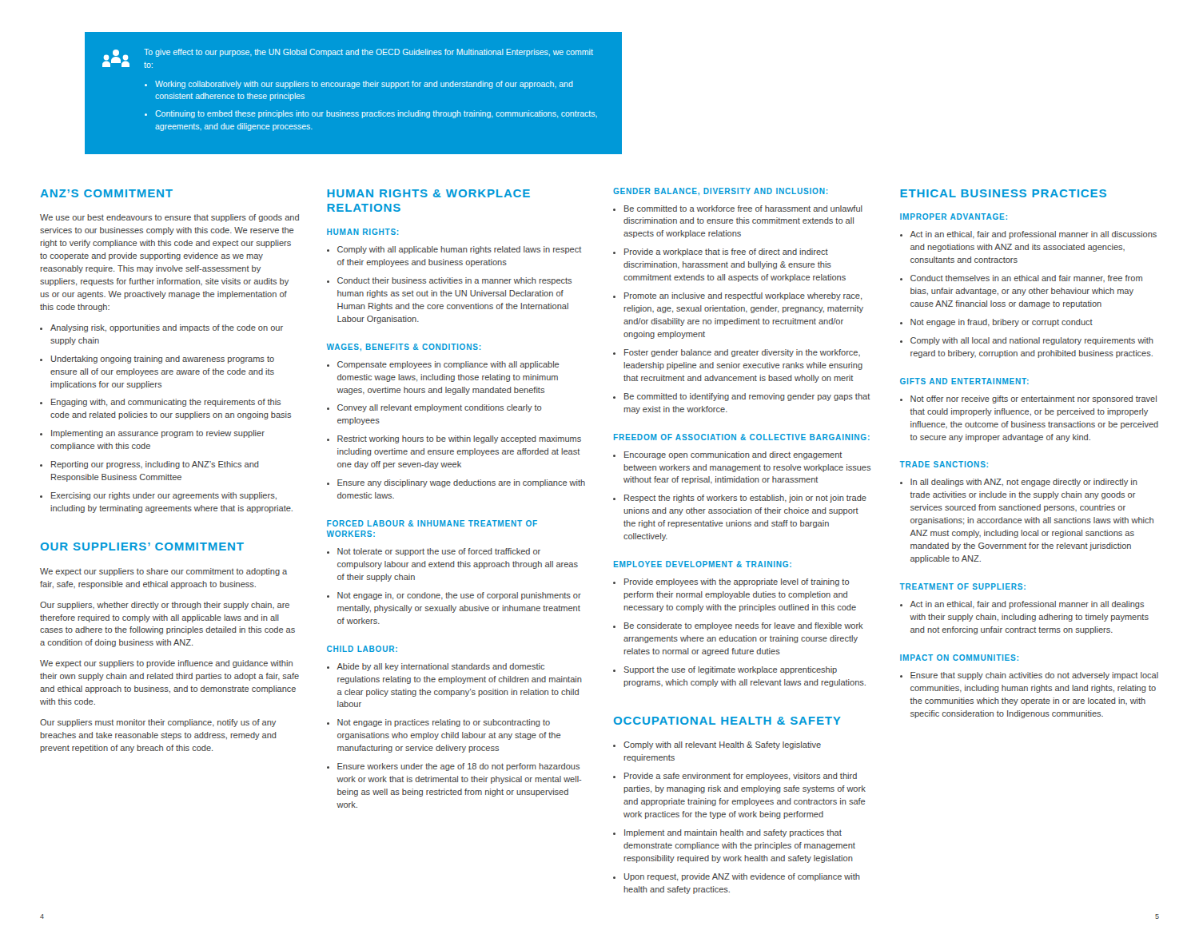To give effect to our purpose, the UN Global Compact and the OECD Guidelines for Multinational Enterprises, we commit to:
Working collaboratively with our suppliers to encourage their support for and understanding of our approach, and consistent adherence to these principles
Continuing to embed these principles into our business practices including through training, communications, contracts, agreements, and due diligence processes.
ANZ’S COMMITMENT
We use our best endeavours to ensure that suppliers of goods and services to our businesses comply with this code. We reserve the right to verify compliance with this code and expect our suppliers to cooperate and provide supporting evidence as we may reasonably require. This may involve self-assessment by suppliers, requests for further information, site visits or audits by us or our agents. We proactively manage the implementation of this code through:
Analysing risk, opportunities and impacts of the code on our supply chain
Undertaking ongoing training and awareness programs to ensure all of our employees are aware of the code and its implications for our suppliers
Engaging with, and communicating the requirements of this code and related policies to our suppliers on an ongoing basis
Implementing an assurance program to review supplier compliance with this code
Reporting our progress, including to ANZ’s Ethics and Responsible Business Committee
Exercising our rights under our agreements with suppliers, including by terminating agreements where that is appropriate.
OUR SUPPLIERS’ COMMITMENT
We expect our suppliers to share our commitment to adopting a fair, safe, responsible and ethical approach to business.
Our suppliers, whether directly or through their supply chain, are therefore required to comply with all applicable laws and in all cases to adhere to the following principles detailed in this code as a condition of doing business with ANZ.
We expect our suppliers to provide influence and guidance within their own supply chain and related third parties to adopt a fair, safe and ethical approach to business, and to demonstrate compliance with this code.
Our suppliers must monitor their compliance, notify us of any breaches and take reasonable steps to address, remedy and prevent repetition of any breach of this code.
HUMAN RIGHTS & WORKPLACE RELATIONS
HUMAN RIGHTS:
Comply with all applicable human rights related laws in respect of their employees and business operations
Conduct their business activities in a manner which respects human rights as set out in the UN Universal Declaration of Human Rights and the core conventions of the International Labour Organisation.
WAGES, BENEFITS & CONDITIONS:
Compensate employees in compliance with all applicable domestic wage laws, including those relating to minimum wages, overtime hours and legally mandated benefits
Convey all relevant employment conditions clearly to employees
Restrict working hours to be within legally accepted maximums including overtime and ensure employees are afforded at least one day off per seven-day week
Ensure any disciplinary wage deductions are in compliance with domestic laws.
FORCED LABOUR & INHUMANE TREATMENT OF WORKERS:
Not tolerate or support the use of forced trafficked or compulsory labour and extend this approach through all areas of their supply chain
Not engage in, or condone, the use of corporal punishments or mentally, physically or sexually abusive or inhumane treatment of workers.
CHILD LABOUR:
Abide by all key international standards and domestic regulations relating to the employment of children and maintain a clear policy stating the company’s position in relation to child labour
Not engage in practices relating to or subcontracting to organisations who employ child labour at any stage of the manufacturing or service delivery process
Ensure workers under the age of 18 do not perform hazardous work or work that is detrimental to their physical or mental well-being as well as being restricted from night or unsupervised work.
GENDER BALANCE, DIVERSITY AND INCLUSION:
Be committed to a workforce free of harassment and unlawful discrimination and to ensure this commitment extends to all aspects of workplace relations
Provide a workplace that is free of direct and indirect discrimination, harassment and bullying & ensure this commitment extends to all aspects of workplace relations
Promote an inclusive and respectful workplace whereby race, religion, age, sexual orientation, gender, pregnancy, maternity and/or disability are no impediment to recruitment and/or ongoing employment
Foster gender balance and greater diversity in the workforce, leadership pipeline and senior executive ranks while ensuring that recruitment and advancement is based wholly on merit
Be committed to identifying and removing gender pay gaps that may exist in the workforce.
FREEDOM OF ASSOCIATION & COLLECTIVE BARGAINING:
Encourage open communication and direct engagement between workers and management to resolve workplace issues without fear of reprisal, intimidation or harassment
Respect the rights of workers to establish, join or not join trade unions and any other association of their choice and support the right of representative unions and staff to bargain collectively.
EMPLOYEE DEVELOPMENT & TRAINING:
Provide employees with the appropriate level of training to perform their normal employable duties to completion and necessary to comply with the principles outlined in this code
Be considerate to employee needs for leave and flexible work arrangements where an education or training course directly relates to normal or agreed future duties
Support the use of legitimate workplace apprenticeship programs, which comply with all relevant laws and regulations.
OCCUPATIONAL HEALTH & SAFETY
Comply with all relevant Health & Safety legislative requirements
Provide a safe environment for employees, visitors and third parties, by managing risk and employing safe systems of work and appropriate training for employees and contractors in safe work practices for the type of work being performed
Implement and maintain health and safety practices that demonstrate compliance with the principles of management responsibility required by work health and safety legislation
Upon request, provide ANZ with evidence of compliance with health and safety practices.
ETHICAL BUSINESS PRACTICES
IMPROPER ADVANTAGE:
Act in an ethical, fair and professional manner in all discussions and negotiations with ANZ and its associated agencies, consultants and contractors
Conduct themselves in an ethical and fair manner, free from bias, unfair advantage, or any other behaviour which may cause ANZ financial loss or damage to reputation
Not engage in fraud, bribery or corrupt conduct
Comply with all local and national regulatory requirements with regard to bribery, corruption and prohibited business practices.
GIFTS AND ENTERTAINMENT:
Not offer nor receive gifts or entertainment nor sponsored travel that could improperly influence, or be perceived to improperly influence, the outcome of business transactions or be perceived to secure any improper advantage of any kind.
TRADE SANCTIONS:
In all dealings with ANZ, not engage directly or indirectly in trade activities or include in the supply chain any goods or services sourced from sanctioned persons, countries or organisations; in accordance with all sanctions laws with which ANZ must comply, including local or regional sanctions as mandated by the Government for the relevant jurisdiction applicable to ANZ.
TREATMENT OF SUPPLIERS:
Act in an ethical, fair and professional manner in all dealings with their supply chain, including adhering to timely payments and not enforcing unfair contract terms on suppliers.
IMPACT ON COMMUNITIES:
Ensure that supply chain activities do not adversely impact local communities, including human rights and land rights, relating to the communities which they operate in or are located in, with specific consideration to Indigenous communities.
4
5